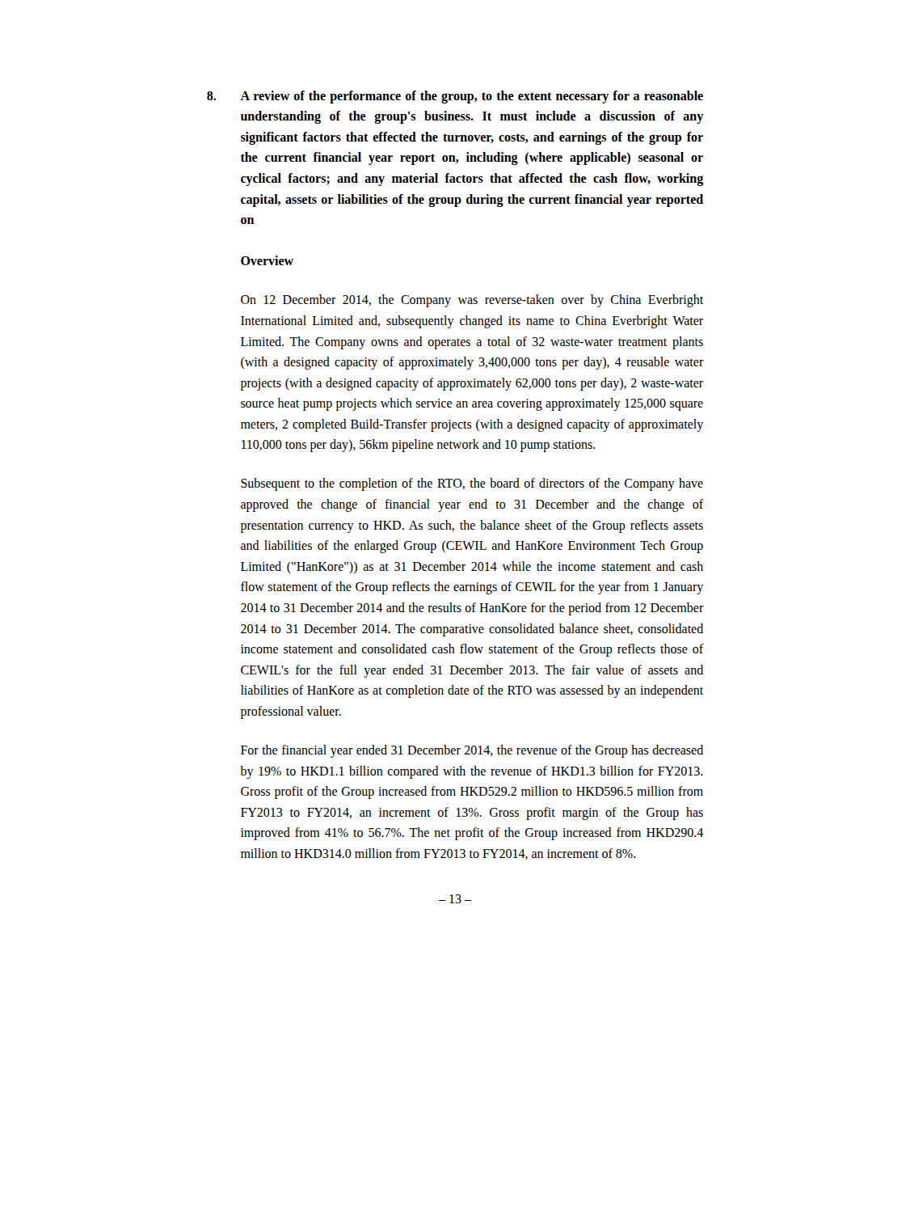8.
A review of the performance of the group, to the extent necessary for a reasonable understanding of the group's business. It must include a discussion of any significant factors that effected the turnover, costs, and earnings of the group for the current financial year report on, including (where applicable) seasonal or cyclical factors; and any material factors that affected the cash flow, working capital, assets or liabilities of the group during the current financial year reported on
Overview
On 12 December 2014, the Company was reverse-taken over by China Everbright International Limited and, subsequently changed its name to China Everbright Water Limited. The Company owns and operates a total of 32 waste-water treatment plants (with a designed capacity of approximately 3,400,000 tons per day), 4 reusable water projects (with a designed capacity of approximately 62,000 tons per day), 2 waste-water source heat pump projects which service an area covering approximately 125,000 square meters, 2 completed Build-Transfer projects (with a designed capacity of approximately 110,000 tons per day), 56km pipeline network and 10 pump stations.
Subsequent to the completion of the RTO, the board of directors of the Company have approved the change of financial year end to 31 December and the change of presentation currency to HKD. As such, the balance sheet of the Group reflects assets and liabilities of the enlarged Group (CEWIL and HanKore Environment Tech Group Limited ("HanKore")) as at 31 December 2014 while the income statement and cash flow statement of the Group reflects the earnings of CEWIL for the year from 1 January 2014 to 31 December 2014 and the results of HanKore for the period from 12 December 2014 to 31 December 2014. The comparative consolidated balance sheet, consolidated income statement and consolidated cash flow statement of the Group reflects those of CEWIL's for the full year ended 31 December 2013. The fair value of assets and liabilities of HanKore as at completion date of the RTO was assessed by an independent professional valuer.
For the financial year ended 31 December 2014, the revenue of the Group has decreased by 19% to HKD1.1 billion compared with the revenue of HKD1.3 billion for FY2013. Gross profit of the Group increased from HKD529.2 million to HKD596.5 million from FY2013 to FY2014, an increment of 13%. Gross profit margin of the Group has improved from 41% to 56.7%. The net profit of the Group increased from HKD290.4 million to HKD314.0 million from FY2013 to FY2014, an increment of 8%.
– 13 –